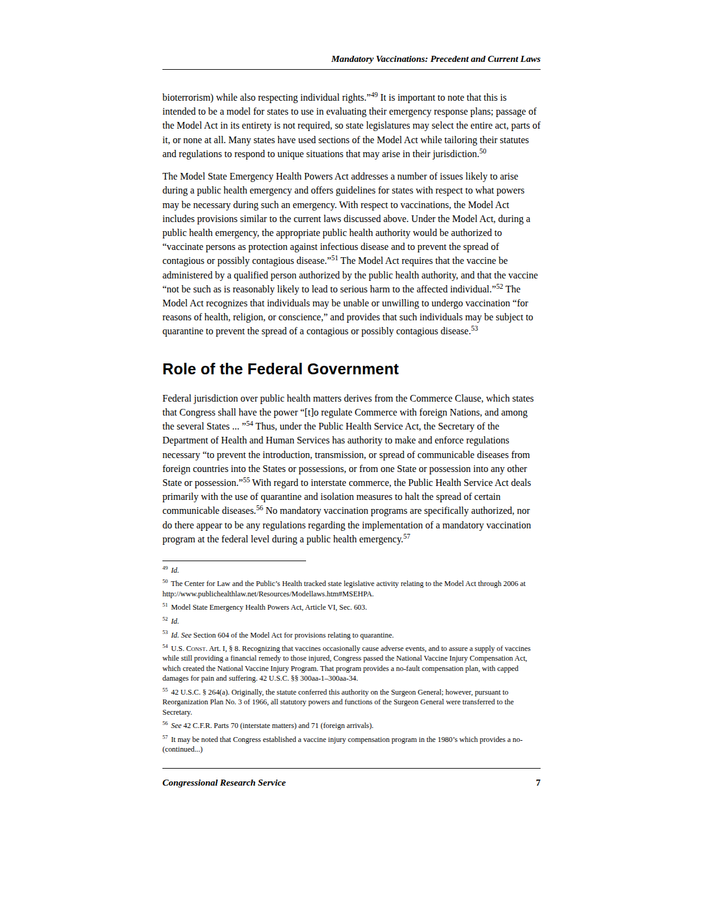Mandatory Vaccinations: Precedent and Current Laws
bioterrorism) while also respecting individual rights.”49 It is important to note that this is intended to be a model for states to use in evaluating their emergency response plans; passage of the Model Act in its entirety is not required, so state legislatures may select the entire act, parts of it, or none at all. Many states have used sections of the Model Act while tailoring their statutes and regulations to respond to unique situations that may arise in their jurisdiction.50
The Model State Emergency Health Powers Act addresses a number of issues likely to arise during a public health emergency and offers guidelines for states with respect to what powers may be necessary during such an emergency. With respect to vaccinations, the Model Act includes provisions similar to the current laws discussed above. Under the Model Act, during a public health emergency, the appropriate public health authority would be authorized to “vaccinate persons as protection against infectious disease and to prevent the spread of contagious or possibly contagious disease.”51 The Model Act requires that the vaccine be administered by a qualified person authorized by the public health authority, and that the vaccine “not be such as is reasonably likely to lead to serious harm to the affected individual.”52 The Model Act recognizes that individuals may be unable or unwilling to undergo vaccination “for reasons of health, religion, or conscience,” and provides that such individuals may be subject to quarantine to prevent the spread of a contagious or possibly contagious disease.53
Role of the Federal Government
Federal jurisdiction over public health matters derives from the Commerce Clause, which states that Congress shall have the power “[t]o regulate Commerce with foreign Nations, and among the several States ... ”54 Thus, under the Public Health Service Act, the Secretary of the Department of Health and Human Services has authority to make and enforce regulations necessary “to prevent the introduction, transmission, or spread of communicable diseases from foreign countries into the States or possessions, or from one State or possession into any other State or possession.”55 With regard to interstate commerce, the Public Health Service Act deals primarily with the use of quarantine and isolation measures to halt the spread of certain communicable diseases.56 No mandatory vaccination programs are specifically authorized, nor do there appear to be any regulations regarding the implementation of a mandatory vaccination program at the federal level during a public health emergency.57
49 Id.
50 The Center for Law and the Public’s Health tracked state legislative activity relating to the Model Act through 2006 at http://www.publichealthlaw.net/Resources/Modellaws.htm#MSEHPA.
51 Model State Emergency Health Powers Act, Article VI, Sec. 603.
52 Id.
53 Id. See Section 604 of the Model Act for provisions relating to quarantine.
54 U.S. Const. Art. I, § 8. Recognizing that vaccines occasionally cause adverse events, and to assure a supply of vaccines while still providing a financial remedy to those injured, Congress passed the National Vaccine Injury Compensation Act, which created the National Vaccine Injury Program. That program provides a no-fault compensation plan, with capped damages for pain and suffering. 42 U.S.C. §§ 300aa-1–300aa-34.
55 42 U.S.C. § 264(a). Originally, the statute conferred this authority on the Surgeon General; however, pursuant to Reorganization Plan No. 3 of 1966, all statutory powers and functions of the Surgeon General were transferred to the Secretary.
56 See 42 C.F.R. Parts 70 (interstate matters) and 71 (foreign arrivals).
57 It may be noted that Congress established a vaccine injury compensation program in the 1980’s which provides a no-
(continued...)
Congressional Research Service 7